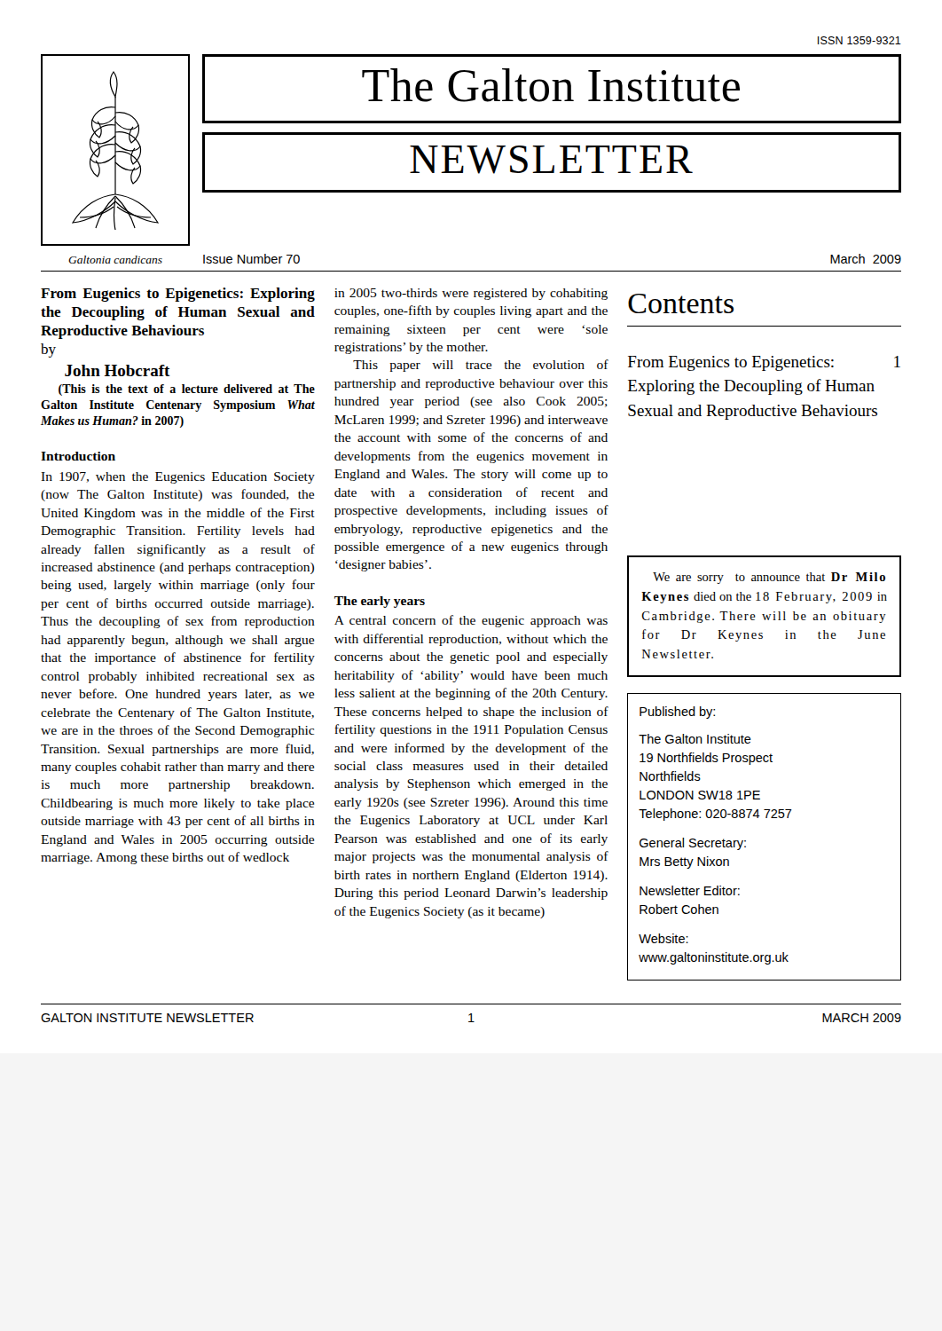ISSN 1359-9321
The Galton Institute
NEWSLETTER
Galtonia candicans
Issue Number 70
March 2009
From Eugenics to Epigenetics: Exploring the Decoupling of Human Sexual and Reproductive Behaviours
by
John Hobcraft
(This is the text of a lecture delivered at The Galton Institute Centenary Symposium What Makes us Human? in 2007)
Introduction
In 1907, when the Eugenics Education Society (now The Galton Institute) was founded, the United Kingdom was in the middle of the First Demographic Transition. Fertility levels had already fallen significantly as a result of increased abstinence (and perhaps contraception) being used, largely within marriage (only four per cent of births occurred outside marriage). Thus the decoupling of sex from reproduction had apparently begun, although we shall argue that the importance of abstinence for fertility control probably inhibited recreational sex as never before. One hundred years later, as we celebrate the Centenary of The Galton Institute, we are in the throes of the Second Demographic Transition. Sexual partnerships are more fluid, many couples cohabit rather than marry and there is much more partnership breakdown. Childbearing is much more likely to take place outside marriage with 43 per cent of all births in England and Wales in 2005 occurring outside marriage. Among these births out of wedlock
in 2005 two-thirds were registered by cohabiting couples, one-fifth by couples living apart and the remaining sixteen per cent were ‘sole registrations’ by the mother.
This paper will trace the evolution of partnership and reproductive behaviour over this hundred year period (see also Cook 2005; McLaren 1999; and Szreter 1996) and interweave the account with some of the concerns of and developments from the eugenics movement in England and Wales. The story will come up to date with a consideration of recent and prospective developments, including issues of embryology, reproductive epigenetics and the possible emergence of a new eugenics through ‘designer babies’.
The early years
A central concern of the eugenic approach was with differential reproduction, without which the concerns about the genetic pool and especially heritability of ‘ability’ would have been much less salient at the beginning of the 20th Century. These concerns helped to shape the inclusion of fertility questions in the 1911 Population Census and were informed by the development of the social class measures used in their detailed analysis by Stephenson which emerged in the early 1920s (see Szreter 1996). Around this time the Eugenics Laboratory at UCL under Karl Pearson was established and one of its early major projects was the monumental analysis of birth rates in northern England (Elderton 1914). During this period Leonard Darwin’s leadership of the Eugenics Society (as it became)
Contents
1 From Eugenics to Epigenetics: Exploring the Decoupling of Human Sexual and Reproductive Behaviours
We are sorry to announce that Dr Milo Keynes died on the 18 February, 2009 in Cambridge. There will be an obituary for Dr Keynes in the June Newsletter.
Published by:
The Galton Institute
19 Northfields Prospect
Northfields
LONDON SW18 1PE
Telephone: 020-8874 7257
General Secretary:
Mrs Betty Nixon
Newsletter Editor:
Robert Cohen
Website:
www.galtoninstitute.org.uk
GALTON INSTITUTE NEWSLETTER
1
MARCH 2009